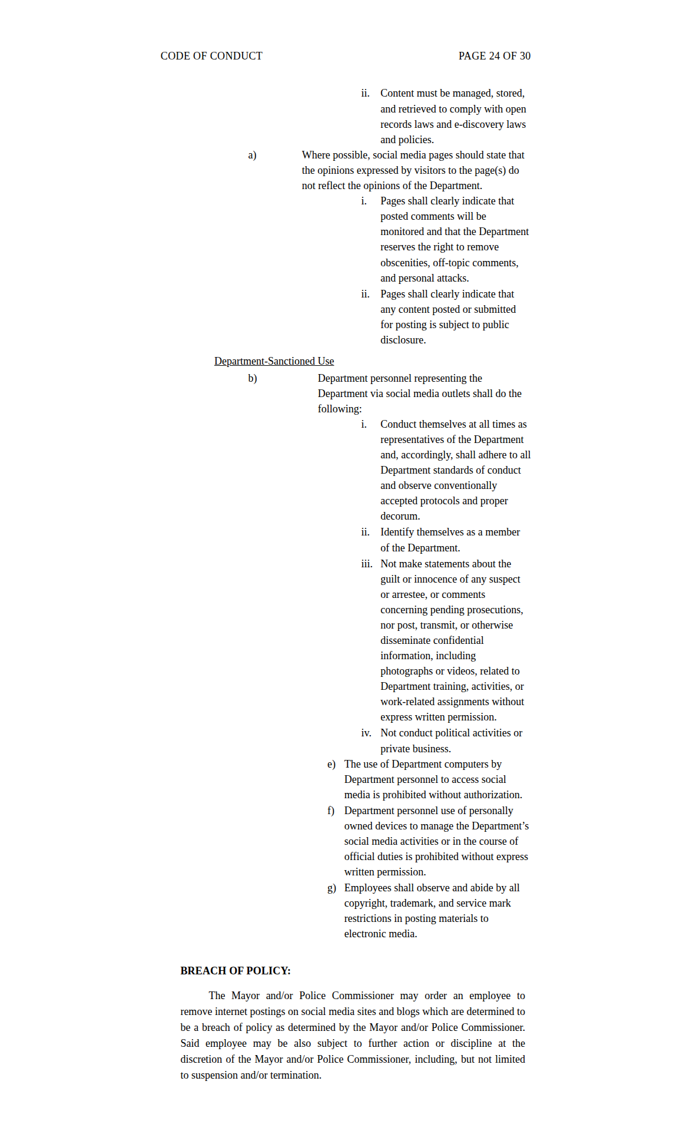Code of Conduct Page 24 of 30
ii. Content must be managed, stored, and retrieved to comply with open records laws and e-discovery laws and policies.
a) Where possible, social media pages should state that the opinions expressed by visitors to the page(s) do not reflect the opinions of the Department.
i. Pages shall clearly indicate that posted comments will be monitored and that the Department reserves the right to remove obscenities, off-topic comments, and personal attacks.
ii. Pages shall clearly indicate that any content posted or submitted for posting is subject to public disclosure.
Department-Sanctioned Use
b) Department personnel representing the Department via social media outlets shall do the following:
i. Conduct themselves at all times as representatives of the Department and, accordingly, shall adhere to all Department standards of conduct and observe conventionally accepted protocols and proper decorum.
ii. Identify themselves as a member of the Department.
iii. Not make statements about the guilt or innocence of any suspect or arrestee, or comments concerning pending prosecutions, nor post, transmit, or otherwise disseminate confidential information, including photographs or videos, related to Department training, activities, or work-related assignments without express written permission.
iv. Not conduct political activities or private business.
e) The use of Department computers by Department personnel to access social media is prohibited without authorization.
f) Department personnel use of personally owned devices to manage the Department’s social media activities or in the course of official duties is prohibited without express written permission.
g) Employees shall observe and abide by all copyright, trademark, and service mark restrictions in posting materials to electronic media.
Breach of Policy:
The Mayor and/or Police Commissioner may order an employee to remove internet postings on social media sites and blogs which are determined to be a breach of policy as determined by the Mayor and/or Police Commissioner. Said employee may be also subject to further action or discipline at the discretion of the Mayor and/or Police Commissioner, including, but not limited to suspension and/or termination.